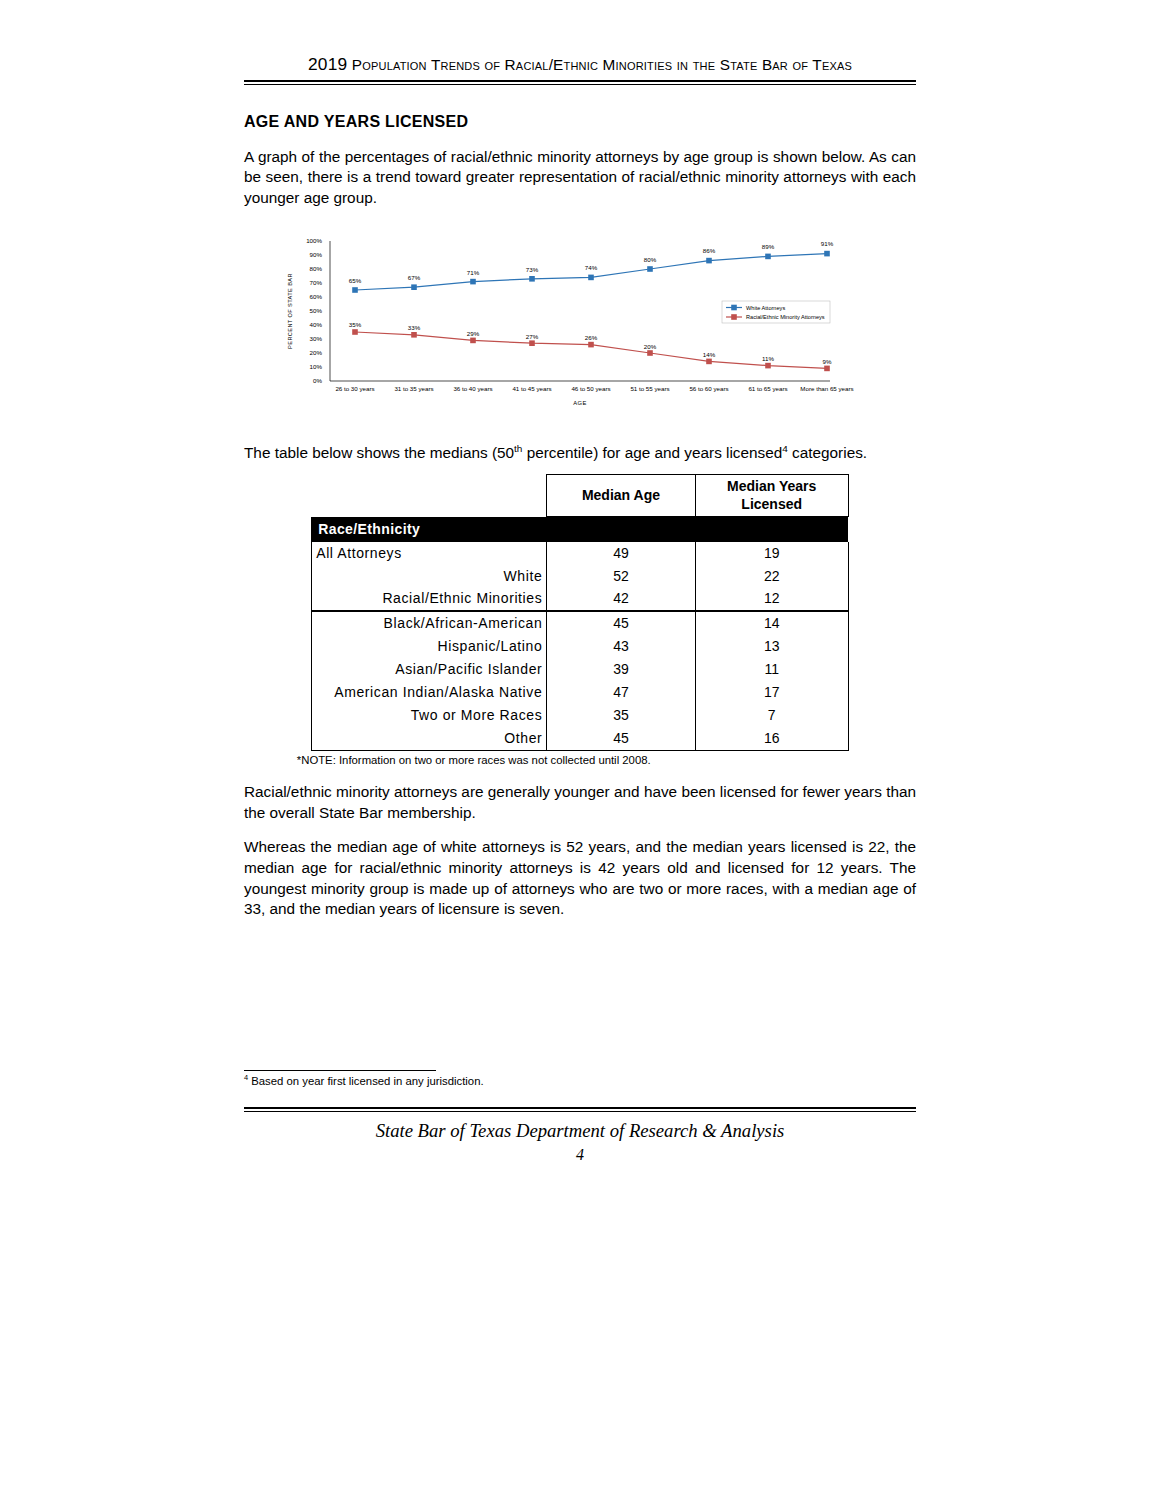2019 Population Trends of Racial/Ethnic Minorities in the State Bar of Texas
AGE AND YEARS LICENSED
A graph of the percentages of racial/ethnic minority attorneys by age group is shown below. As can be seen, there is a trend toward greater representation of racial/ethnic minority attorneys with each younger age group.
100% 90% 80% 70% 60% 50% 40% 30% 20% 10% 0% PERCENT OF STATE BAR 65% 67% 71% 73% 74% 80% 86% 89% 91% 35% 33% 29% 27% 26% 20% 14% 11% 9% 26 to 30 years 31 to 35 years 36 to 40 years 41 to 45 years 46 to 50 years 51 to 55 years 56 to 60 years 61 to 65 years More than 65 years AGE White Attorneys Racial/Ethnic Minority Attorneys
The table below shows the medians (50th percentile) for age and years licensed4 categories.
| | Median Age | Median Years Licensed |
| Race/Ethnicity | | |
| All Attorneys | 49 | 19 |
| White | 52 | 22 |
| Racial/Ethnic Minorities | 42 | 12 |
| Black/African-American | 45 | 14 |
| Hispanic/Latino | 43 | 13 |
| Asian/Pacific Islander | 39 | 11 |
| American Indian/Alaska Native | 47 | 17 |
| Two or More Races | 35 | 7 |
| Other | 45 | 16 |
*NOTE: Information on two or more races was not collected until 2008.
Racial/ethnic minority attorneys are generally younger and have been licensed for fewer years than the overall State Bar membership.
Whereas the median age of white attorneys is 52 years, and the median years licensed is 22, the median age for racial/ethnic minority attorneys is 42 years old and licensed for 12 years. The youngest minority group is made up of attorneys who are two or more races, with a median age of 33, and the median years of licensure is seven.
4 Based on year first licensed in any jurisdiction.
State Bar of Texas Department of Research & Analysis
4